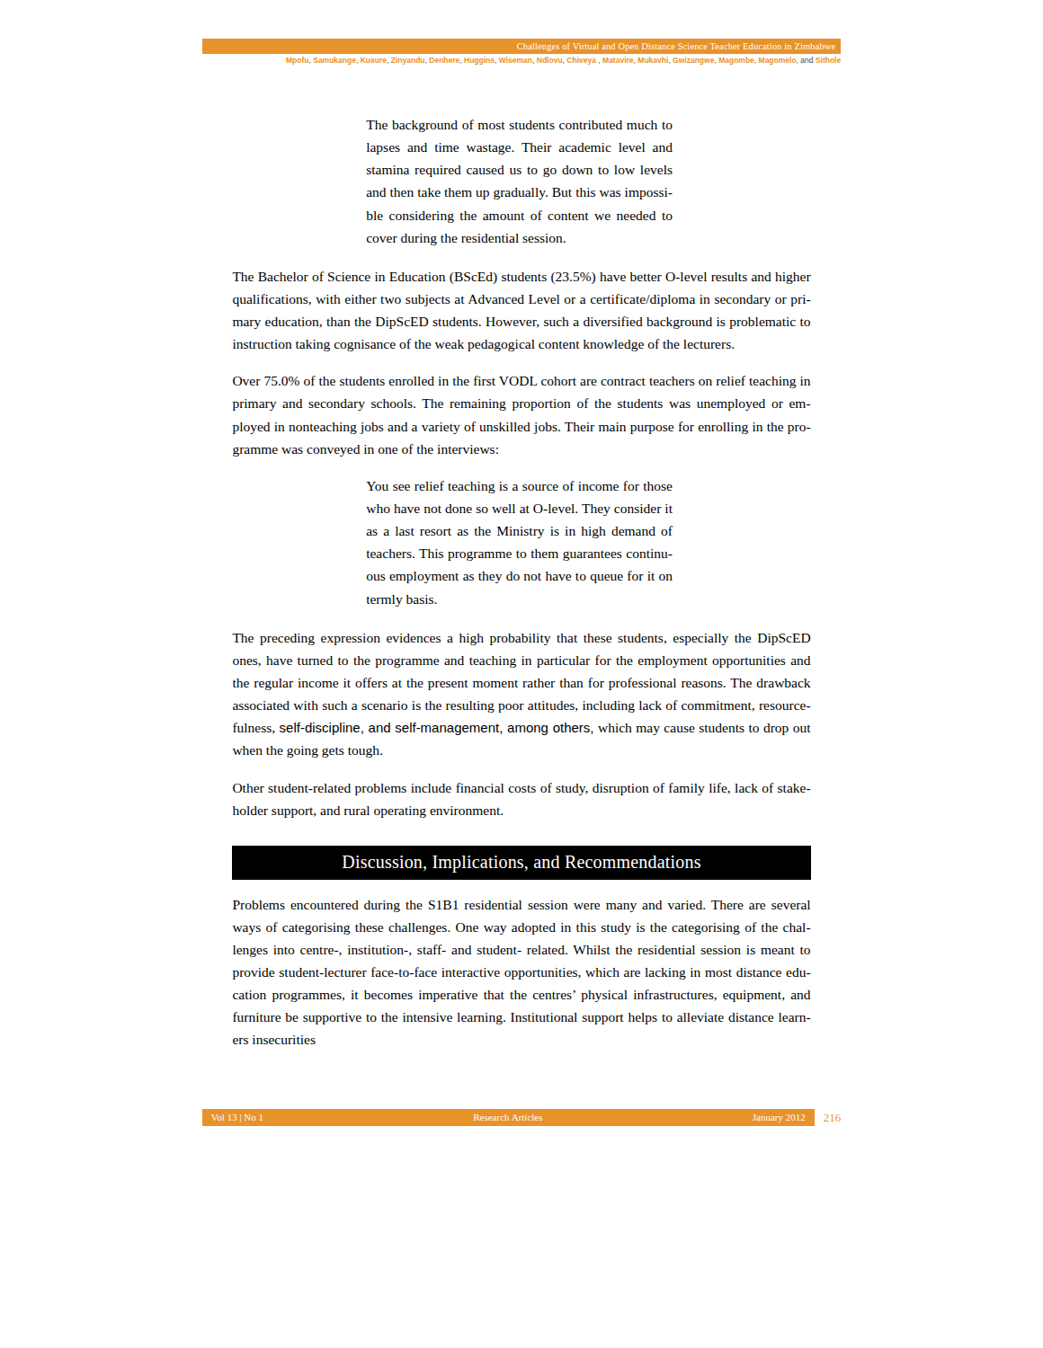Challenges of Virtual and Open Distance Science Teacher Education in Zimbabwe
Mpofu, Samukange, Kusure, Zinyandu, Denhere, Huggins, Wiseman, Ndlovu, Chiveya , Matavire, Mukavhi, Gwizangwe, Magombe, Magomelo, and Sithole
The background of most students contributed much to lapses and time wastage. Their academic level and stamina required caused us to go down to low levels and then take them up gradually. But this was impossible considering the amount of content we needed to cover during the residential session.
The Bachelor of Science in Education (BScEd) students (23.5%) have better O-level results and higher qualifications, with either two subjects at Advanced Level or a certificate/diploma in secondary or primary education, than the DipScED students. However, such a diversified background is problematic to instruction taking cognisance of the weak pedagogical content knowledge of the lecturers.
Over 75.0% of the students enrolled in the first VODL cohort are contract teachers on relief teaching in primary and secondary schools. The remaining proportion of the students was unemployed or employed in nonteaching jobs and a variety of unskilled jobs. Their main purpose for enrolling in the programme was conveyed in one of the interviews:
You see relief teaching is a source of income for those who have not done so well at O-level. They consider it as a last resort as the Ministry is in high demand of teachers. This programme to them guarantees continuous employment as they do not have to queue for it on termly basis.
The preceding expression evidences a high probability that these students, especially the DipScED ones, have turned to the programme and teaching in particular for the employment opportunities and the regular income it offers at the present moment rather than for professional reasons. The drawback associated with such a scenario is the resulting poor attitudes, including lack of commitment, resourcefulness, self-discipline, and self-management, among others, which may cause students to drop out when the going gets tough.
Other student-related problems include financial costs of study, disruption of family life, lack of stakeholder support, and rural operating environment.
Discussion, Implications, and Recommendations
Problems encountered during the S1B1 residential session were many and varied. There are several ways of categorising these challenges. One way adopted in this study is the categorising of the challenges into centre-, institution-, staff- and student- related. Whilst the residential session is meant to provide student-lecturer face-to-face interactive opportunities, which are lacking in most distance education programmes, it becomes imperative that the centres’ physical infrastructures, equipment, and furniture be supportive to the intensive learning. Institutional support helps to alleviate distance learners insecurities
Vol 13 | No 1 Research Articles January 2012
216